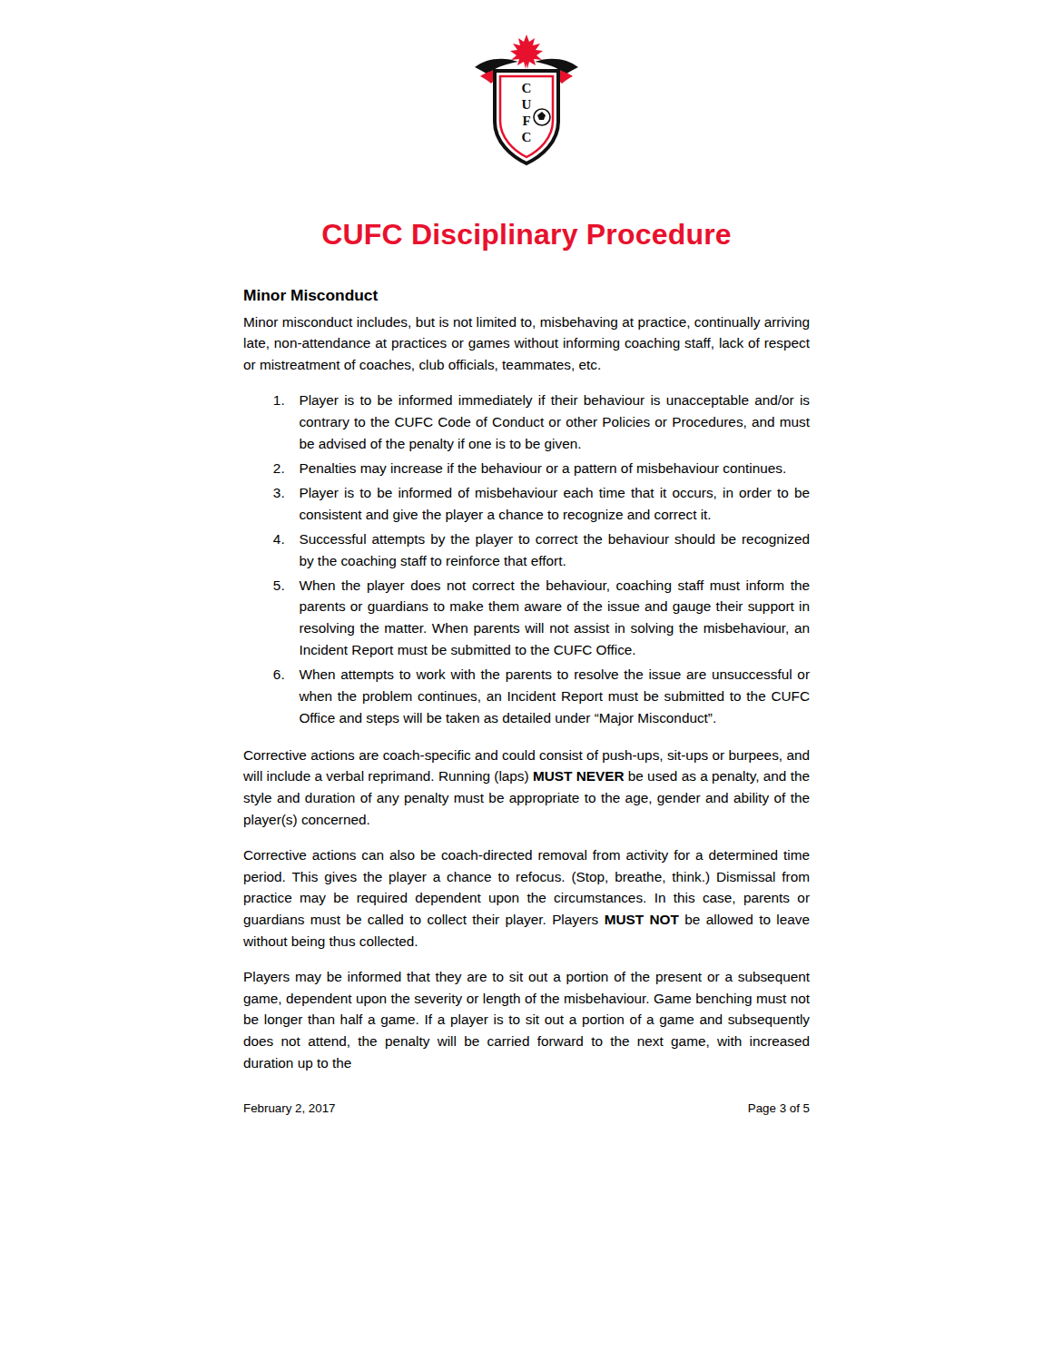C U F C
CUFC Disciplinary Procedure
Minor Misconduct
Minor misconduct includes, but is not limited to, misbehaving at practice, continually arriving late, non-attendance at practices or games without informing coaching staff, lack of respect or mistreatment of coaches, club officials, teammates, etc.
Player is to be informed immediately if their behaviour is unacceptable and/or is contrary to the CUFC Code of Conduct or other Policies or Procedures, and must be advised of the penalty if one is to be given.
Penalties may increase if the behaviour or a pattern of misbehaviour continues.
Player is to be informed of misbehaviour each time that it occurs, in order to be consistent and give the player a chance to recognize and correct it.
Successful attempts by the player to correct the behaviour should be recognized by the coaching staff to reinforce that effort.
When the player does not correct the behaviour, coaching staff must inform the parents or guardians to make them aware of the issue and gauge their support in resolving the matter. When parents will not assist in solving the misbehaviour, an Incident Report must be submitted to the CUFC Office.
When attempts to work with the parents to resolve the issue are unsuccessful or when the problem continues, an Incident Report must be submitted to the CUFC Office and steps will be taken as detailed under “Major Misconduct”.
Corrective actions are coach-specific and could consist of push-ups, sit-ups or burpees, and will include a verbal reprimand. Running (laps) MUST NEVER be used as a penalty, and the style and duration of any penalty must be appropriate to the age, gender and ability of the player(s) concerned.
Corrective actions can also be coach-directed removal from activity for a determined time period. This gives the player a chance to refocus. (Stop, breathe, think.) Dismissal from practice may be required dependent upon the circumstances. In this case, parents or guardians must be called to collect their player. Players MUST NOT be allowed to leave without being thus collected.
Players may be informed that they are to sit out a portion of the present or a subsequent game, dependent upon the severity or length of the misbehaviour. Game benching must not be longer than half a game. If a player is to sit out a portion of a game and subsequently does not attend, the penalty will be carried forward to the next game, with increased duration up to the
February 2, 2017 Page 3 of 5